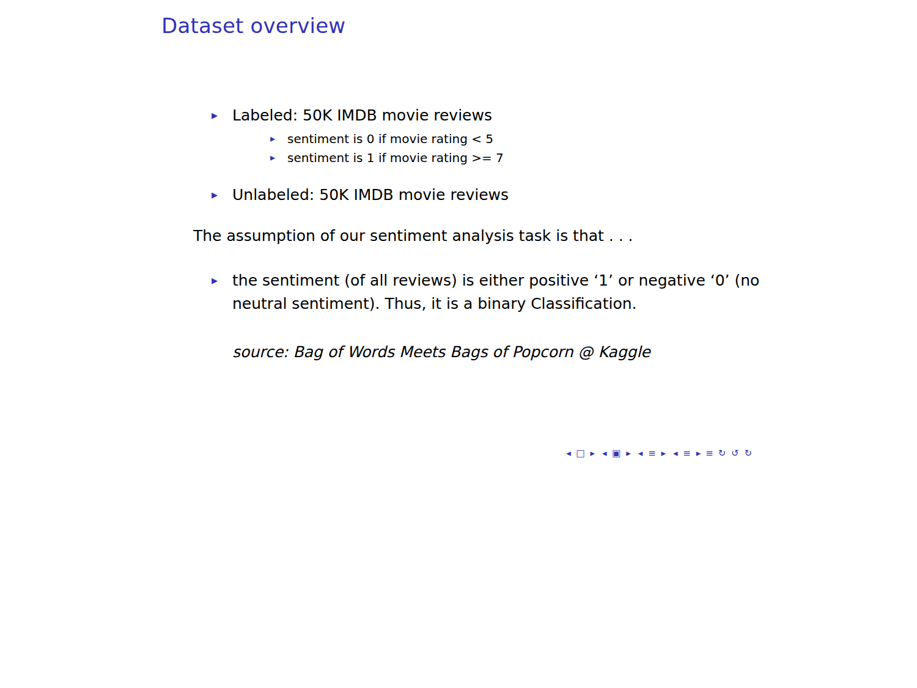Dataset overview
Labeled: 50K IMDB movie reviews
sentiment is 0 if movie rating < 5
sentiment is 1 if movie rating >= 7
Unlabeled: 50K IMDB movie reviews
The assumption of our sentiment analysis task is that . . .
the sentiment (of all reviews) is either positive ‘1’ or negative ‘0’ (no neutral sentiment). Thus, it is a binary Classification.
source: Bag of Words Meets Bags of Popcorn @ Kaggle
◂ □ ▸ ◂ ▣ ▸ ◂ ≡ ▸ ◂ ≡ ▸≡↻ ↺ ↻